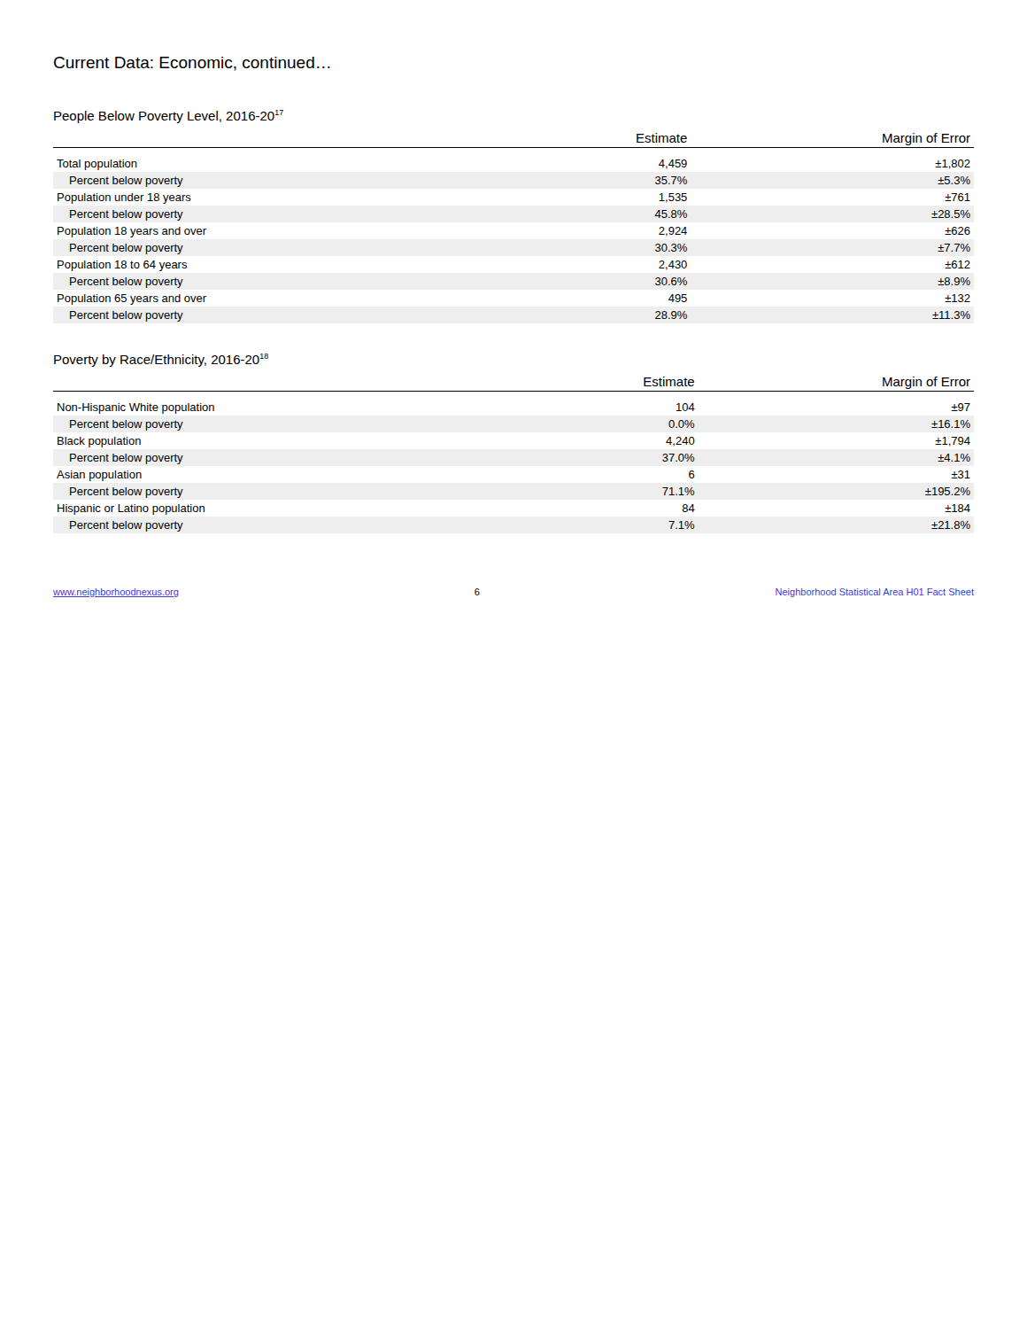Current Data: Economic, continued…
People Below Poverty Level, 2016-20 17
| | Estimate | Margin of Error |
| --- | --- | --- |
| Total population | 4,459 | ±1,802 |
| Percent below poverty | 35.7% | ±5.3% |
| Population under 18 years | 1,535 | ±761 |
| Percent below poverty | 45.8% | ±28.5% |
| Population 18 years and over | 2,924 | ±626 |
| Percent below poverty | 30.3% | ±7.7% |
| Population 18 to 64 years | 2,430 | ±612 |
| Percent below poverty | 30.6% | ±8.9% |
| Population 65 years and over | 495 | ±132 |
| Percent below poverty | 28.9% | ±11.3% |
Poverty by Race/Ethnicity, 2016-20 18
| | Estimate | Margin of Error |
| --- | --- | --- |
| Non-Hispanic White population | 104 | ±97 |
| Percent below poverty | 0.0% | ±16.1% |
| Black population | 4,240 | ±1,794 |
| Percent below poverty | 37.0% | ±4.1% |
| Asian population | 6 | ±31 |
| Percent below poverty | 71.1% | ±195.2% |
| Hispanic or Latino population | 84 | ±184 |
| Percent below poverty | 7.1% | ±21.8% |
www.neighborhoodnexus.org 6 Neighborhood Statistical Area H01 Fact Sheet